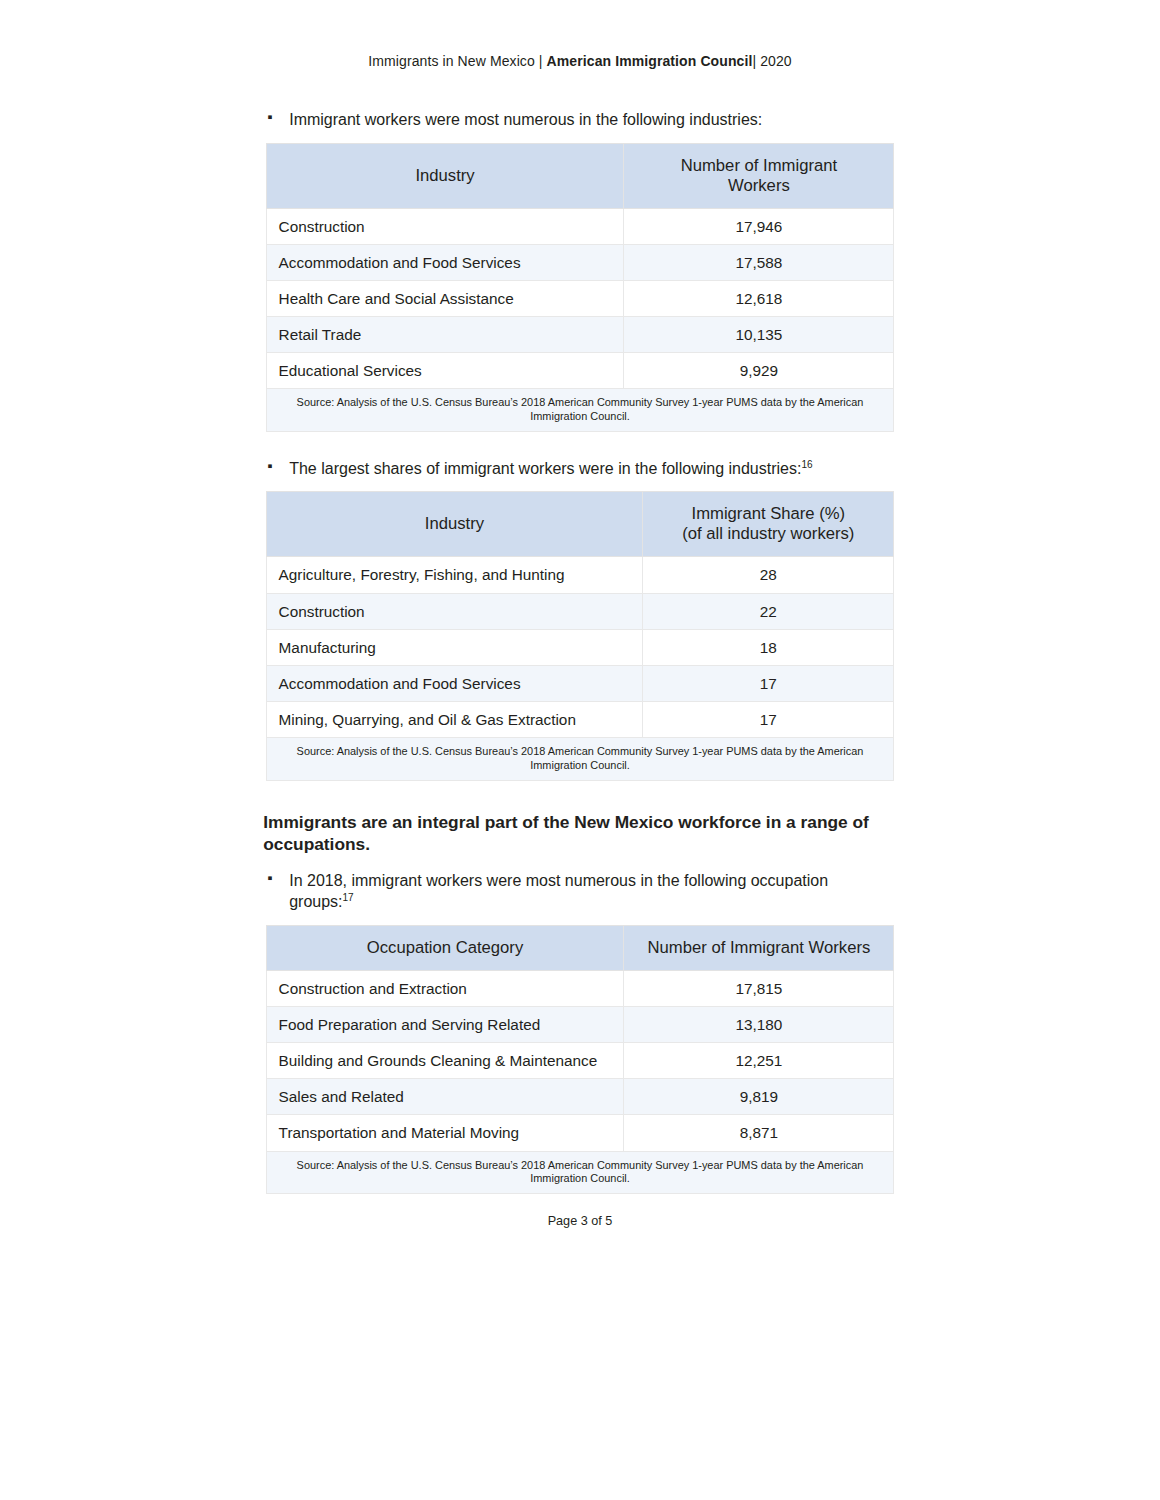Immigrants in New Mexico | American Immigration Council| 2020
Immigrant workers were most numerous in the following industries:
| Industry | Number of Immigrant Workers |
| --- | --- |
| Construction | 17,946 |
| Accommodation and Food Services | 17,588 |
| Health Care and Social Assistance | 12,618 |
| Retail Trade | 10,135 |
| Educational Services | 9,929 |
| Source: Analysis of the U.S. Census Bureau’s 2018 American Community Survey 1-year PUMS data by the American Immigration Council. |
The largest shares of immigrant workers were in the following industries:16
| Industry | Immigrant Share (%) (of all industry workers) |
| --- | --- |
| Agriculture, Forestry, Fishing, and Hunting | 28 |
| Construction | 22 |
| Manufacturing | 18 |
| Accommodation and Food Services | 17 |
| Mining, Quarrying, and Oil & Gas Extraction | 17 |
| Source: Analysis of the U.S. Census Bureau’s 2018 American Community Survey 1-year PUMS data by the American Immigration Council. |
Immigrants are an integral part of the New Mexico workforce in a range of occupations.
In 2018, immigrant workers were most numerous in the following occupation groups:17
| Occupation Category | Number of Immigrant Workers |
| --- | --- |
| Construction and Extraction | 17,815 |
| Food Preparation and Serving Related | 13,180 |
| Building and Grounds Cleaning & Maintenance | 12,251 |
| Sales and Related | 9,819 |
| Transportation and Material Moving | 8,871 |
| Source: Analysis of the U.S. Census Bureau’s 2018 American Community Survey 1-year PUMS data by the American Immigration Council. |
Page 3 of 5